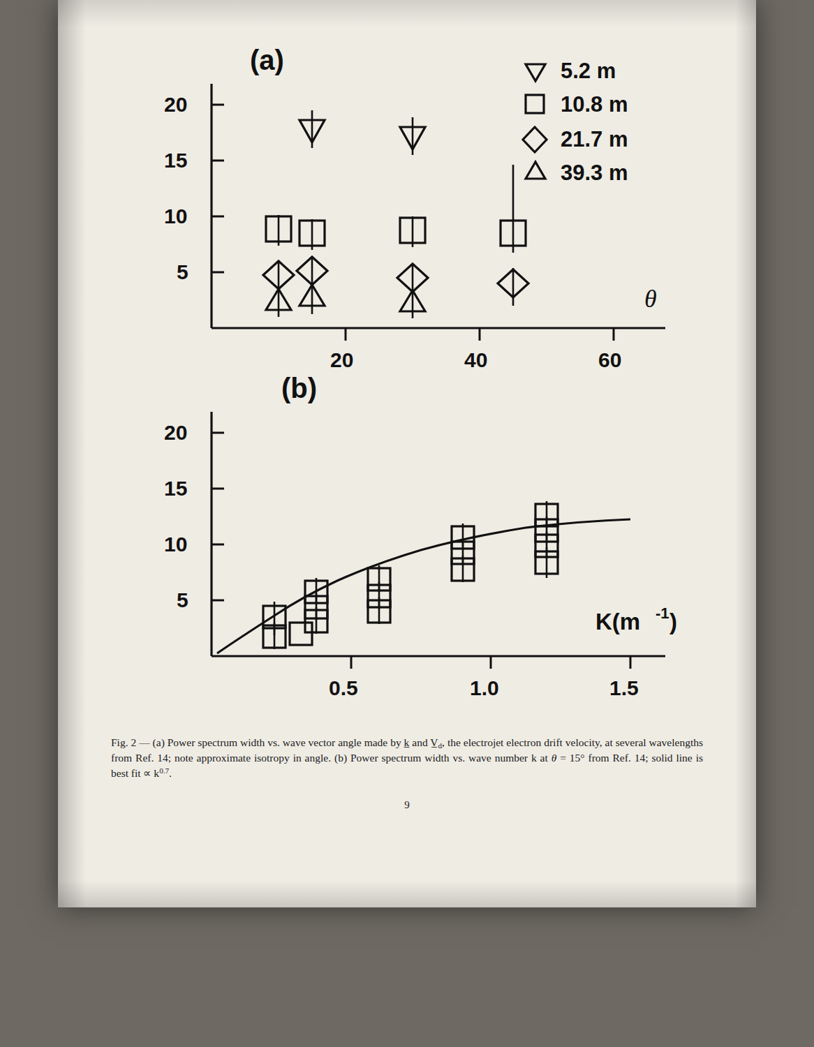(a) 5.2 m 10.8 m 21.7 m 39.3 m 5 10 15 20 20 40 60 θ (b) 5 10 15 20 0.5 1.0 1.5 K(m -1 )
Fig. 2 — (a) Power spectrum width vs. wave vector angle made by k̲ and V̲d, the electrojet electron drift velocity, at several wavelengths from Ref. 14; note approximate isotropy in angle. (b) Power spectrum width vs. wave number k at θ = 15° from Ref. 14; solid line is best fit ∝ k0.7.
9